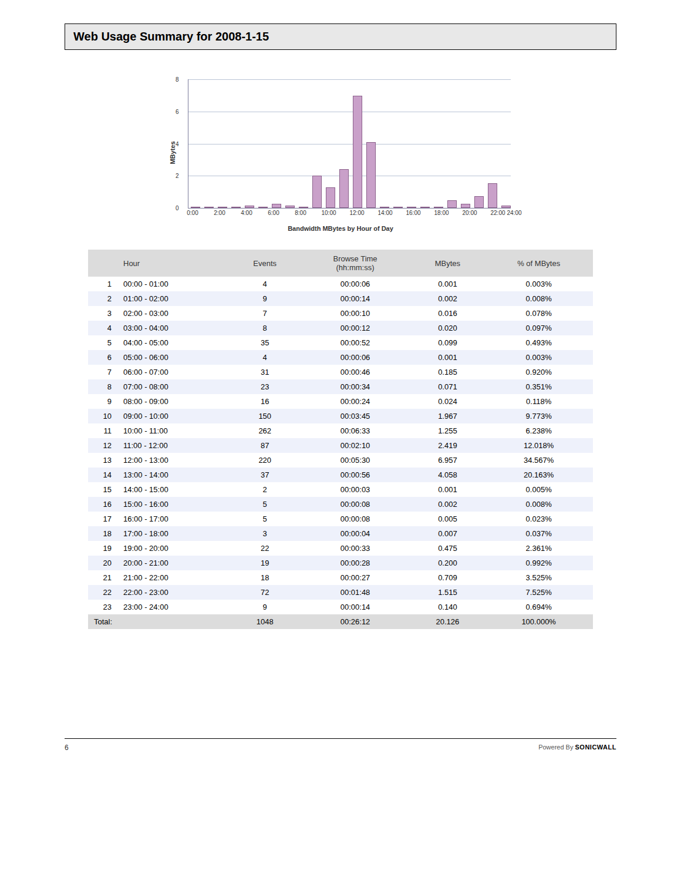Web Usage Summary for 2008-1-15
MBytes
8
6
4
2
0
0:00
2:00
4:00
6:00
8:00
10:00
12:00
14:00
16:00
18:00
20:00
22:00
24:00
Bandwidth MBytes by Hour of Day
| Hour | Events | Browse Time (hh:mm:ss) | MBytes | % of MBytes |
| --- | --- | --- | --- | --- |
| 1 | 00:00 - 01:00 | 4 | 00:00:06 | 0.001 | 0.003% |
| 2 | 01:00 - 02:00 | 9 | 00:00:14 | 0.002 | 0.008% |
| 3 | 02:00 - 03:00 | 7 | 00:00:10 | 0.016 | 0.078% |
| 4 | 03:00 - 04:00 | 8 | 00:00:12 | 0.020 | 0.097% |
| 5 | 04:00 - 05:00 | 35 | 00:00:52 | 0.099 | 0.493% |
| 6 | 05:00 - 06:00 | 4 | 00:00:06 | 0.001 | 0.003% |
| 7 | 06:00 - 07:00 | 31 | 00:00:46 | 0.185 | 0.920% |
| 8 | 07:00 - 08:00 | 23 | 00:00:34 | 0.071 | 0.351% |
| 9 | 08:00 - 09:00 | 16 | 00:00:24 | 0.024 | 0.118% |
| 10 | 09:00 - 10:00 | 150 | 00:03:45 | 1.967 | 9.773% |
| 11 | 10:00 - 11:00 | 262 | 00:06:33 | 1.255 | 6.238% |
| 12 | 11:00 - 12:00 | 87 | 00:02:10 | 2.419 | 12.018% |
| 13 | 12:00 - 13:00 | 220 | 00:05:30 | 6.957 | 34.567% |
| 14 | 13:00 - 14:00 | 37 | 00:00:56 | 4.058 | 20.163% |
| 15 | 14:00 - 15:00 | 2 | 00:00:03 | 0.001 | 0.005% |
| 16 | 15:00 - 16:00 | 5 | 00:00:08 | 0.002 | 0.008% |
| 17 | 16:00 - 17:00 | 5 | 00:00:08 | 0.005 | 0.023% |
| 18 | 17:00 - 18:00 | 3 | 00:00:04 | 0.007 | 0.037% |
| 19 | 19:00 - 20:00 | 22 | 00:00:33 | 0.475 | 2.361% |
| 20 | 20:00 - 21:00 | 19 | 00:00:28 | 0.200 | 0.992% |
| 21 | 21:00 - 22:00 | 18 | 00:00:27 | 0.709 | 3.525% |
| 22 | 22:00 - 23:00 | 72 | 00:01:48 | 1.515 | 7.525% |
| 23 | 23:00 - 24:00 | 9 | 00:00:14 | 0.140 | 0.694% |
| Total: | 1048 | 00:26:12 | 20.126 | 100.000% |
6
Powered By SONICWALL